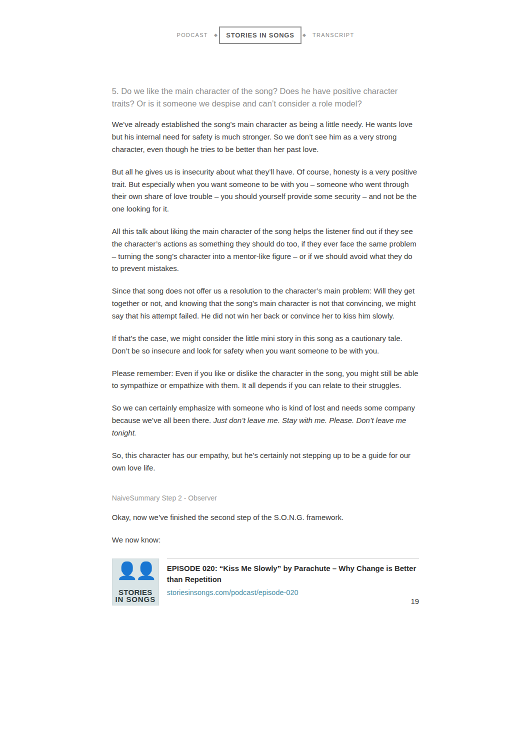Podcast ◆ Stories in Songs ◆ Transcript
5. Do we like the main character of the song? Does he have positive character traits? Or is it someone we despise and can’t consider a role model?
We’ve already established the song’s main character as being a little needy. He wants love but his internal need for safety is much stronger. So we don’t see him as a very strong character, even though he tries to be better than her past love.
But all he gives us is insecurity about what they’ll have. Of course, honesty is a very positive trait. But especially when you want someone to be with you – someone who went through their own share of love trouble – you should yourself provide some security – and not be the one looking for it.
All this talk about liking the main character of the song helps the listener find out if they see the character’s actions as something they should do too, if they ever face the same problem – turning the song’s character into a mentor-like figure – or if we should avoid what they do to prevent mistakes.
Since that song does not offer us a resolution to the character’s main problem: Will they get together or not, and knowing that the song’s main character is not that convincing, we might say that his attempt failed. He did not win her back or convince her to kiss him slowly.
If that’s the case, we might consider the little mini story in this song as a cautionary tale. Don’t be so insecure and look for safety when you want someone to be with you.
Please remember: Even if you like or dislike the character in the song, you might still be able to sympathize or empathize with them. It all depends if you can relate to their struggles.
So we can certainly emphasize with someone who is kind of lost and needs some company because we’ve all been there. Just don’t leave me. Stay with me. Please. Don’t leave me tonight.
So, this character has our empathy, but he’s certainly not stepping up to be a guide for our own love life.
NaiveSummary Step 2 - Observer
Okay, now we’ve finished the second step of the S.O.N.G. framework.
We now know:
👤👤
STORIESIN SONGS
EPISODE 020: “Kiss Me Slowly” by Parachute – Why Change is Better than Repetition
storiesinsongs.com/podcast/episode-020
19